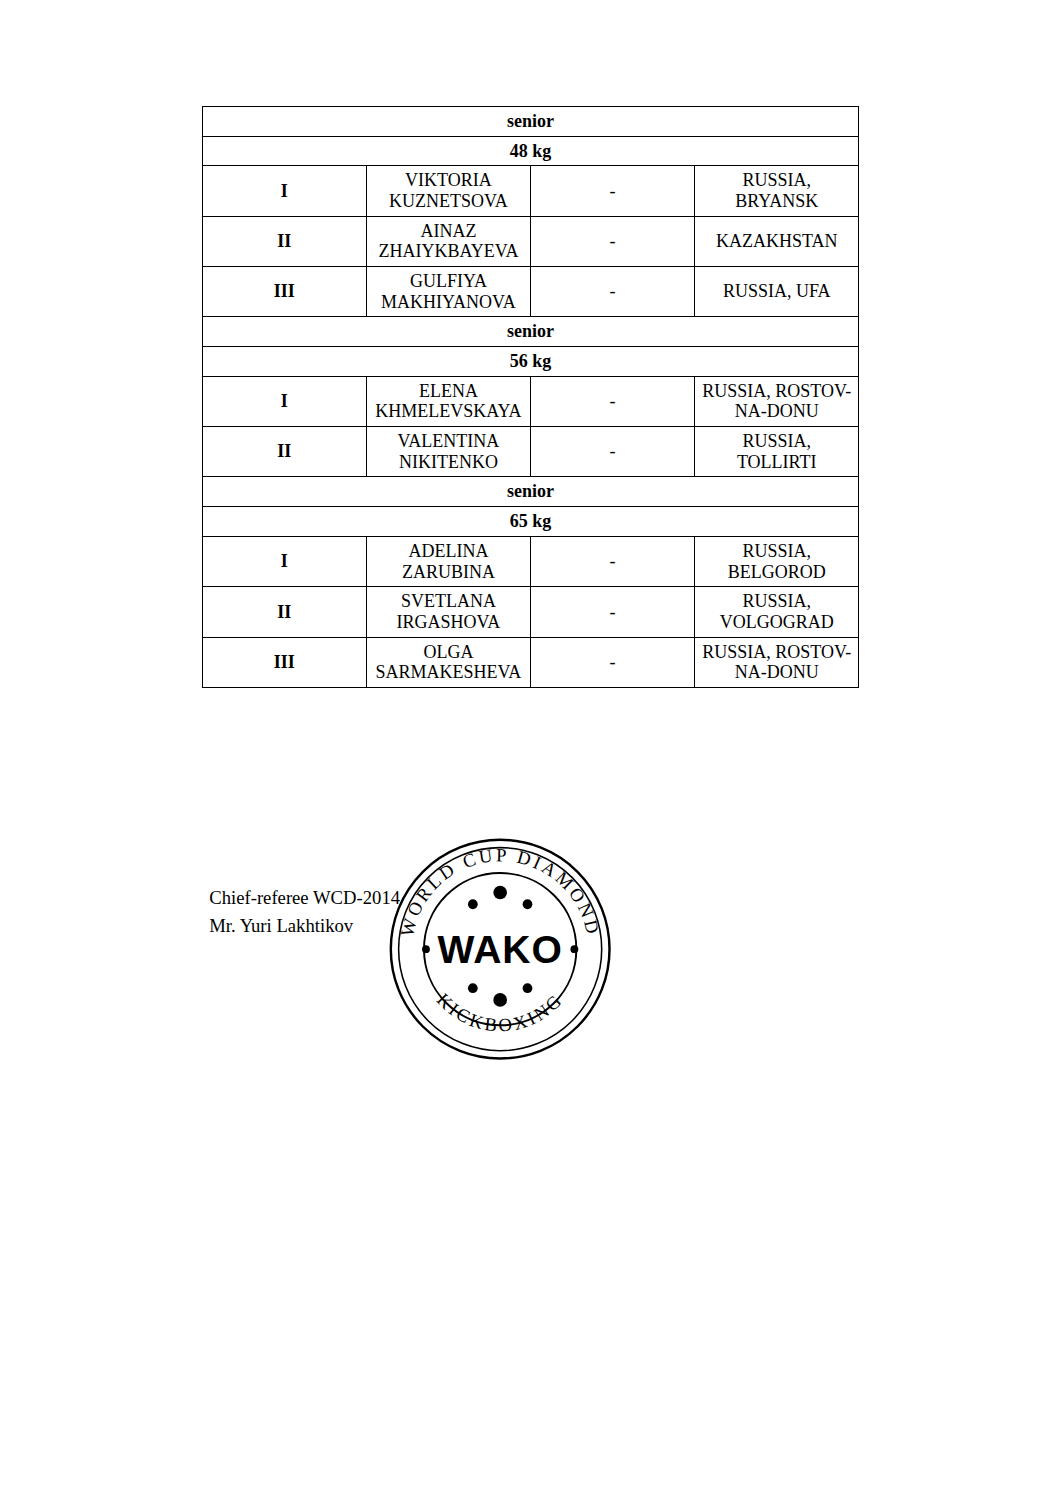| senior |
| 48 kg |
| I | VIKTORIA KUZNETSOVA | - | RUSSIA, BRYANSK |
| II | AINAZ ZHAIYKBAYEVA | - | KAZAKHSTAN |
| III | GULFIYA MAKHIYANOVA | - | RUSSIA, UFA |
| senior |
| 56 kg |
| I | ELENA KHMELEVSKAYA | - | RUSSIA, ROSTOV-NA-DONU |
| II | VALENTINA NIKITENKO | - | RUSSIA, TOLLIRTI |
| senior |
| 65 kg |
| I | ADELINA ZARUBINA | - | RUSSIA, BELGOROD |
| II | SVETLANA IRGASHOVA | - | RUSSIA, VOLGOGRAD |
| III | OLGA SARMAKESHEVA | - | RUSSIA, ROSTOV-NA-DONU |
Chief-referee WCD-2014
Mr. Yuri Lakhtikov
WORLD CUP DIAMOND KICKBOXING WAKO